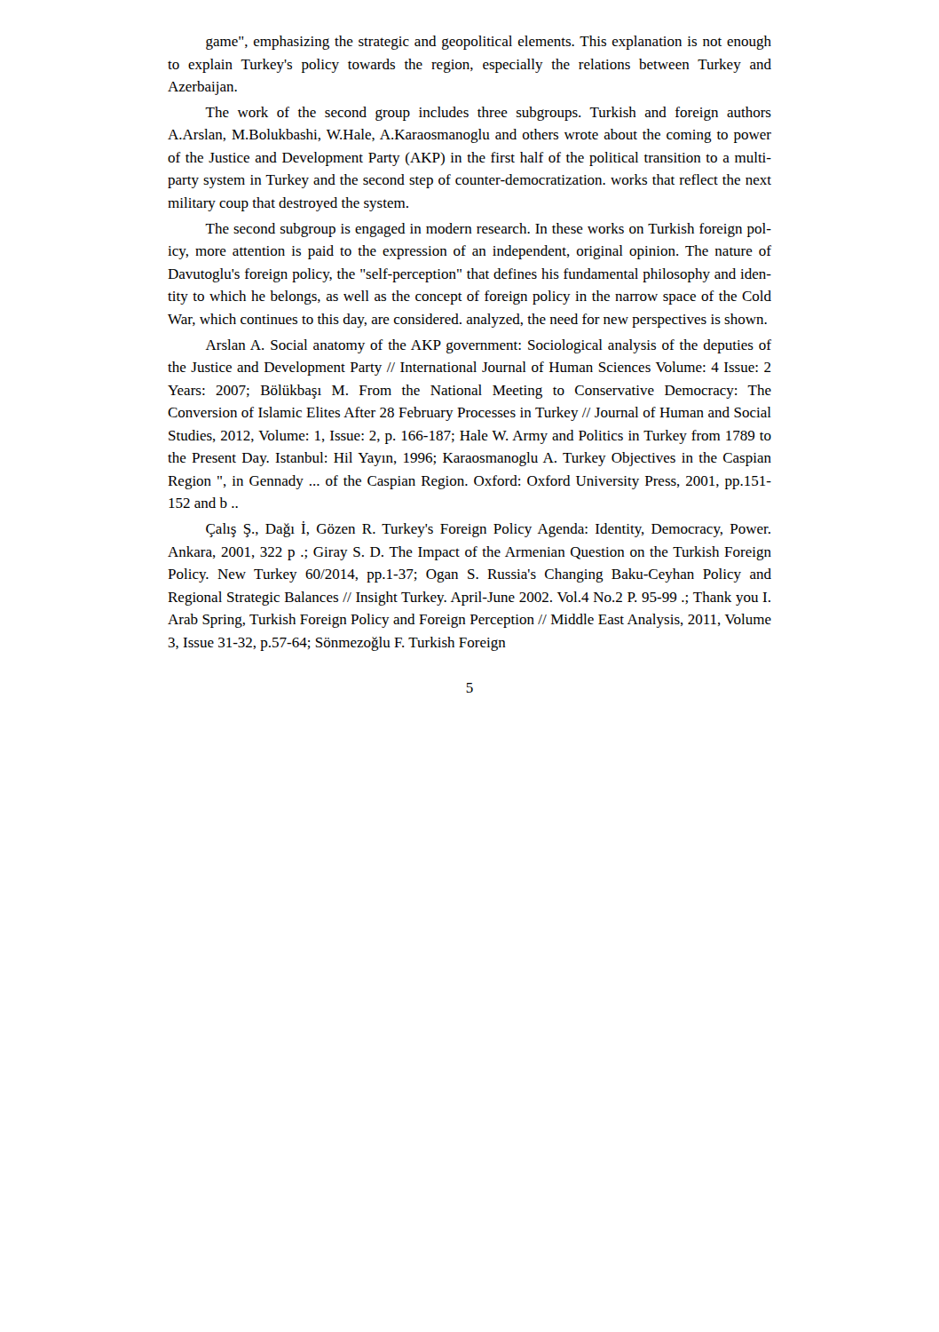game", emphasizing the strategic and geopolitical elements. This explanation is not enough to explain Turkey's policy towards the region, especially the relations between Turkey and Azerbaijan.
The work of the second group includes three subgroups. Turkish and foreign authors A.Arslan, M.Bolukbashi, W.Hale, A.Karaosmanoglu and others wrote about the coming to power of the Justice and Development Party (AKP) in the first half of the political transition to a multiparty system in Turkey and the second step of counter-democratization. works that reflect the next military coup that destroyed the system.
The second subgroup is engaged in modern research. In these works on Turkish foreign policy, more attention is paid to the expression of an independent, original opinion. The nature of Davutoglu's foreign policy, the "self-perception" that defines his fundamental philosophy and identity to which he belongs, as well as the concept of foreign policy in the narrow space of the Cold War, which continues to this day, are considered. analyzed, the need for new perspectives is shown.
Arslan A. Social anatomy of the AKP government: Sociological analysis of the deputies of the Justice and Development Party // International Journal of Human Sciences Volume: 4 Issue: 2 Years: 2007; Bölükbaşı M. From the National Meeting to Conservative Democracy: The Conversion of Islamic Elites After 28 February Processes in Turkey // Journal of Human and Social Studies, 2012, Volume: 1, Issue: 2, p. 166-187; Hale W. Army and Politics in Turkey from 1789 to the Present Day. Istanbul: Hil Yayın, 1996; Karaosmanoglu A. Turkey Objectives in the Caspian Region ", in Gennady ... of the Caspian Region. Oxford: Oxford University Press, 2001, pp.151-152 and b ..
Çalış Ş., Dağı İ, Gözen R. Turkey's Foreign Policy Agenda: Identity, Democracy, Power. Ankara, 2001, 322 p .; Giray S. D. The Impact of the Armenian Question on the Turkish Foreign Policy. New Turkey 60/2014, pp.1-37; Ogan S. Russia's Changing Baku-Ceyhan Policy and Regional Strategic Balances // Insight Turkey. April-June 2002. Vol.4 No.2 P. 95-99 .; Thank you I. Arab Spring, Turkish Foreign Policy and Foreign Perception // Middle East Analysis, 2011, Volume 3, Issue 31-32, p.57-64; Sönmezoğlu F. Turkish Foreign
5